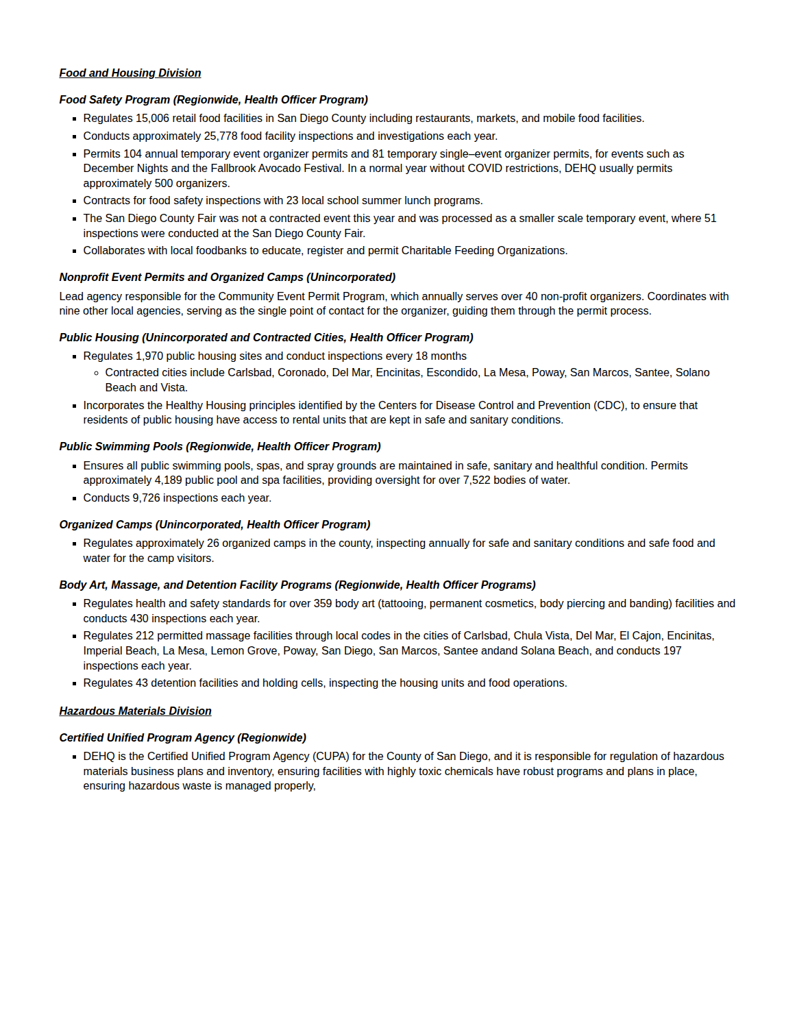Food and Housing Division
Food Safety Program (Regionwide, Health Officer Program)
Regulates 15,006 retail food facilities in San Diego County including restaurants, markets, and mobile food facilities.
Conducts approximately 25,778 food facility inspections and investigations each year.
Permits 104 annual temporary event organizer permits and 81 temporary single–event organizer permits, for events such as December Nights and the Fallbrook Avocado Festival. In a normal year without COVID restrictions, DEHQ usually permits approximately 500 organizers.
Contracts for food safety inspections with 23 local school summer lunch programs.
The San Diego County Fair was not a contracted event this year and was processed as a smaller scale temporary event, where 51 inspections were conducted at the San Diego County Fair.
Collaborates with local foodbanks to educate, register and permit Charitable Feeding Organizations.
Nonprofit Event Permits and Organized Camps (Unincorporated)
Lead agency responsible for the Community Event Permit Program, which annually serves over 40 non-profit organizers. Coordinates with nine other local agencies, serving as the single point of contact for the organizer, guiding them through the permit process.
Public Housing (Unincorporated and Contracted Cities, Health Officer Program)
Regulates 1,970 public housing sites and conduct inspections every 18 months
Contracted cities include Carlsbad, Coronado, Del Mar, Encinitas, Escondido, La Mesa, Poway, San Marcos, Santee, Solano Beach and Vista.
Incorporates the Healthy Housing principles identified by the Centers for Disease Control and Prevention (CDC), to ensure that residents of public housing have access to rental units that are kept in safe and sanitary conditions.
Public Swimming Pools (Regionwide, Health Officer Program)
Ensures all public swimming pools, spas, and spray grounds are maintained in safe, sanitary and healthful condition. Permits approximately 4,189 public pool and spa facilities, providing oversight for over 7,522 bodies of water.
Conducts 9,726 inspections each year.
Organized Camps (Unincorporated, Health Officer Program)
Regulates approximately 26 organized camps in the county, inspecting annually for safe and sanitary conditions and safe food and water for the camp visitors.
Body Art, Massage, and Detention Facility Programs (Regionwide, Health Officer Programs)
Regulates health and safety standards for over 359 body art (tattooing, permanent cosmetics, body piercing and banding) facilities and conducts 430 inspections each year.
Regulates 212 permitted massage facilities through local codes in the cities of Carlsbad, Chula Vista, Del Mar, El Cajon, Encinitas, Imperial Beach, La Mesa, Lemon Grove, Poway, San Diego, San Marcos, Santee andand Solana Beach, and conducts 197 inspections each year.
Regulates 43 detention facilities and holding cells, inspecting the housing units and food operations.
Hazardous Materials Division
Certified Unified Program Agency (Regionwide)
DEHQ is the Certified Unified Program Agency (CUPA) for the County of San Diego, and it is responsible for regulation of hazardous materials business plans and inventory, ensuring facilities with highly toxic chemicals have robust programs and plans in place, ensuring hazardous waste is managed properly,